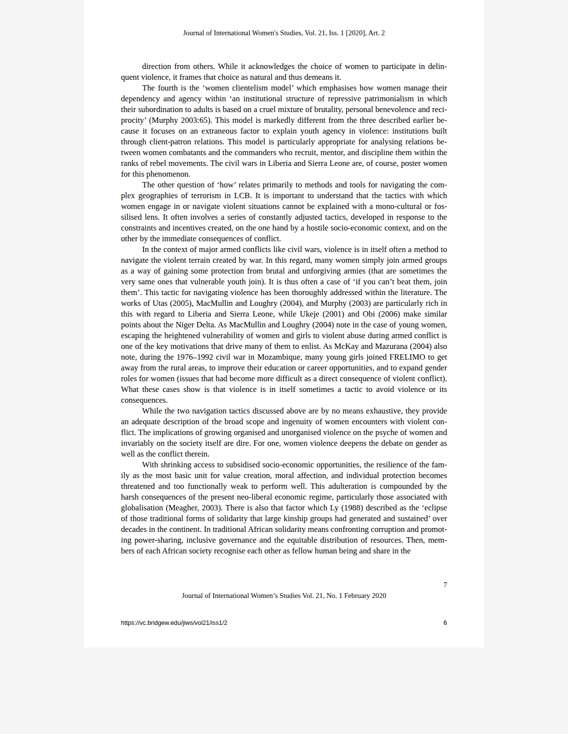Journal of International Women's Studies, Vol. 21, Iss. 1 [2020], Art. 2
direction from others. While it acknowledges the choice of women to participate in delinquent violence, it frames that choice as natural and thus demeans it.
The fourth is the ‘women clientelism model’ which emphasises how women manage their dependency and agency within ‘an institutional structure of repressive patrimonialism in which their subordination to adults is based on a cruel mixture of brutality, personal benevolence and reciprocity’ (Murphy 2003:65). This model is markedly different from the three described earlier because it focuses on an extraneous factor to explain youth agency in violence: institutions built through client-patron relations. This model is particularly appropriate for analysing relations between women combatants and the commanders who recruit, mentor, and discipline them within the ranks of rebel movements. The civil wars in Liberia and Sierra Leone are, of course, poster women for this phenomenon.
The other question of ‘how’ relates primarily to methods and tools for navigating the complex geographies of terrorism in LCB. It is important to understand that the tactics with which women engage in or navigate violent situations cannot be explained with a mono-cultural or fossilised lens. It often involves a series of constantly adjusted tactics, developed in response to the constraints and incentives created, on the one hand by a hostile socio-economic context, and on the other by the immediate consequences of conflict.
In the context of major armed conflicts like civil wars, violence is in itself often a method to navigate the violent terrain created by war. In this regard, many women simply join armed groups as a way of gaining some protection from brutal and unforgiving armies (that are sometimes the very same ones that vulnerable youth join). It is thus often a case of ‘if you can’t beat them, join them’. This tactic for navigating violence has been thoroughly addressed within the literature. The works of Utas (2005), MacMullin and Loughry (2004), and Murphy (2003) are particularly rich in this with regard to Liberia and Sierra Leone, while Ukeje (2001) and Obi (2006) make similar points about the Niger Delta. As MacMullin and Loughry (2004) note in the case of young women, escaping the heightened vulnerability of women and girls to violent abuse during armed conflict is one of the key motivations that drive many of them to enlist. As McKay and Mazurana (2004) also note, during the 1976–1992 civil war in Mozambique, many young girls joined FRELIMO to get away from the rural areas, to improve their education or career opportunities, and to expand gender roles for women (issues that had become more difficult as a direct consequence of violent conflict). What these cases show is that violence is in itself sometimes a tactic to avoid violence or its consequences.
While the two navigation tactics discussed above are by no means exhaustive, they provide an adequate description of the broad scope and ingenuity of women encounters with violent conflict. The implications of growing organised and unorganised violence on the psyche of women and invariably on the society itself are dire. For one, women violence deepens the debate on gender as well as the conflict therein.
With shrinking access to subsidised socio-economic opportunities, the resilience of the family as the most basic unit for value creation, moral affection, and individual protection becomes threatened and too functionally weak to perform well. This adulteration is compounded by the harsh consequences of the present neo-liberal economic regime, particularly those associated with globalisation (Meagher, 2003). There is also that factor which Ly (1988) described as the ‘eclipse of those traditional forms of solidarity that large kinship groups had generated and sustained’ over decades in the continent. In traditional African solidarity means confronting corruption and promoting power-sharing, inclusive governance and the equitable distribution of resources. Then, members of each African society recognise each other as fellow human being and share in the
7
Journal of International Women’s Studies Vol. 21, No. 1 February 2020
https://vc.bridgew.edu/jiws/vol21/iss1/2 6